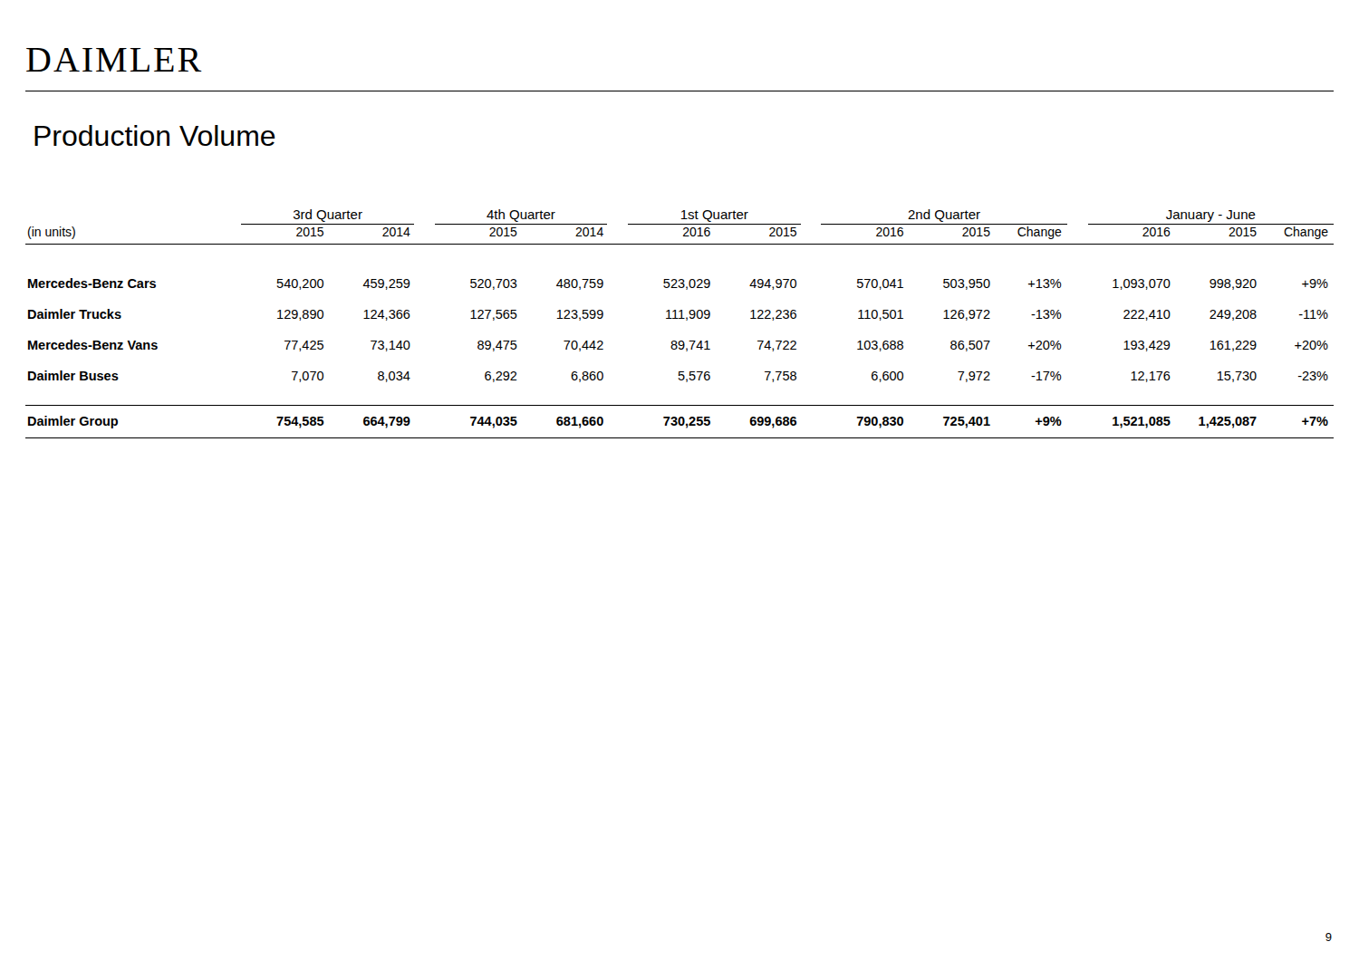DAIMLER
Production Volume
| | 3rd Quarter | | 4th Quarter | | 1st Quarter | | 2nd Quarter | | January - June |
| --- | --- | --- | --- | --- | --- | --- | --- | --- | --- |
| (in units) | 2015 | 2014 | | 2015 | 2014 | | 2016 | 2015 | | 2016 | 2015 | Change | | 2016 | 2015 | Change |
| Mercedes-Benz Cars | 540,200 | 459,259 | | 520,703 | 480,759 | | 523,029 | 494,970 | | 570,041 | 503,950 | +13% | | 1,093,070 | 998,920 | +9% |
| Daimler Trucks | 129,890 | 124,366 | | 127,565 | 123,599 | | 111,909 | 122,236 | | 110,501 | 126,972 | -13% | | 222,410 | 249,208 | -11% |
| Mercedes-Benz Vans | 77,425 | 73,140 | | 89,475 | 70,442 | | 89,741 | 74,722 | | 103,688 | 86,507 | +20% | | 193,429 | 161,229 | +20% |
| Daimler Buses | 7,070 | 8,034 | | 6,292 | 6,860 | | 5,576 | 7,758 | | 6,600 | 7,972 | -17% | | 12,176 | 15,730 | -23% |
| Daimler Group | 754,585 | 664,799 | | 744,035 | 681,660 | | 730,255 | 699,686 | | 790,830 | 725,401 | +9% | | 1,521,085 | 1,425,087 | +7% |
9